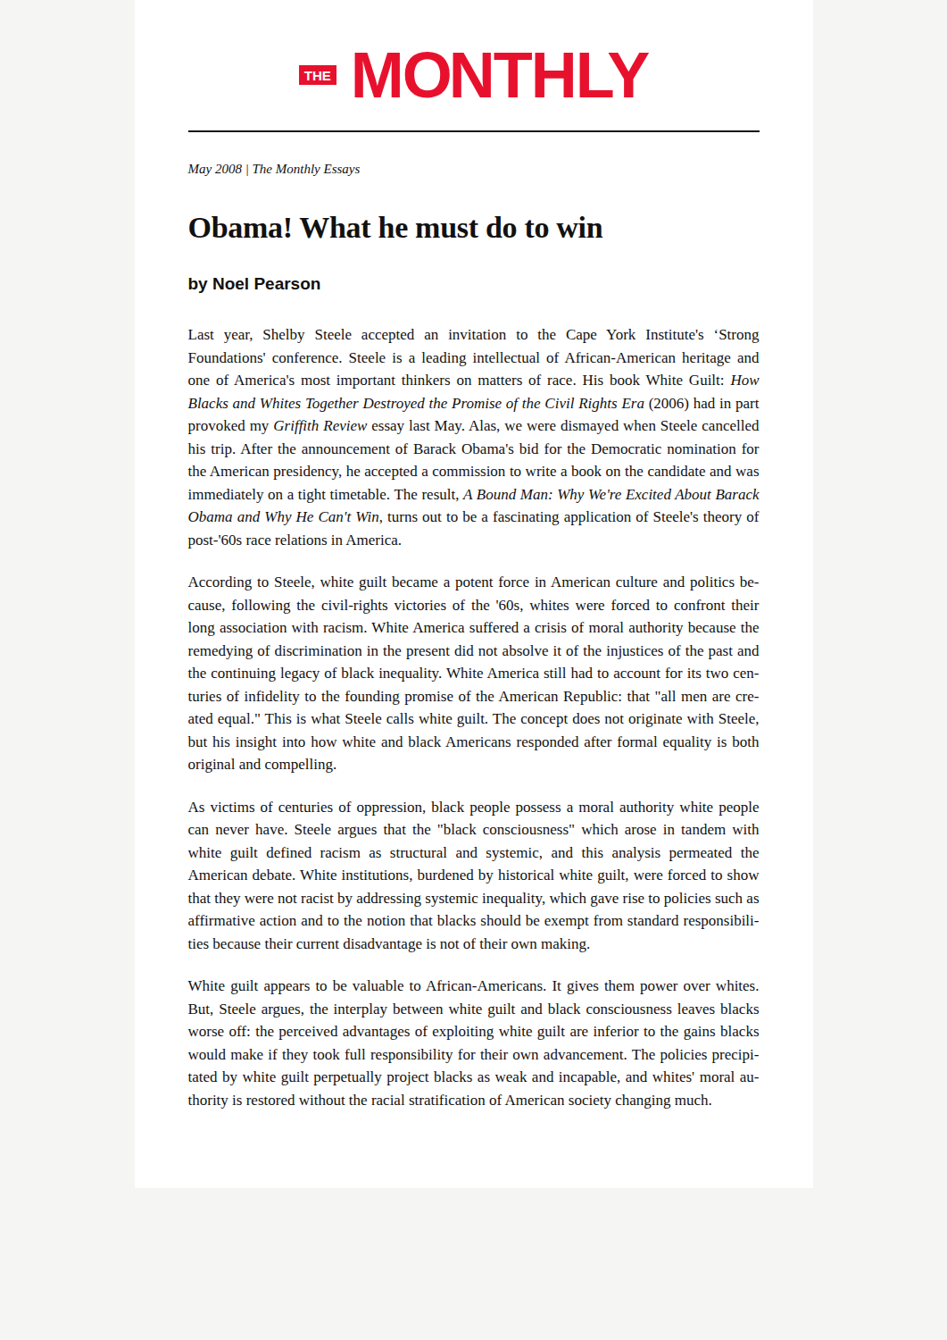THEMONTHLY
May 2008 | The Monthly Essays
Obama! What he must do to win
by Noel Pearson
Last year, Shelby Steele accepted an invitation to the Cape York Institute's ‘Strong Foundations' conference. Steele is a leading intellectual of African-American heritage and one of America's most important thinkers on matters of race. His book White Guilt: How Blacks and Whites Together Destroyed the Promise of the Civil Rights Era (2006) had in part provoked my Griffith Review essay last May. Alas, we were dismayed when Steele cancelled his trip. After the announcement of Barack Obama's bid for the Democratic nomination for the American presidency, he accepted a commission to write a book on the candidate and was immediately on a tight timetable. The result, A Bound Man: Why We're Excited About Barack Obama and Why He Can't Win, turns out to be a fascinating application of Steele's theory of post-'60s race relations in America.
According to Steele, white guilt became a potent force in American culture and politics because, following the civil-rights victories of the '60s, whites were forced to confront their long association with racism. White America suffered a crisis of moral authority because the remedying of discrimination in the present did not absolve it of the injustices of the past and the continuing legacy of black inequality. White America still had to account for its two centuries of infidelity to the founding promise of the American Republic: that "all men are created equal." This is what Steele calls white guilt. The concept does not originate with Steele, but his insight into how white and black Americans responded after formal equality is both original and compelling.
As victims of centuries of oppression, black people possess a moral authority white people can never have. Steele argues that the "black consciousness" which arose in tandem with white guilt defined racism as structural and systemic, and this analysis permeated the American debate. White institutions, burdened by historical white guilt, were forced to show that they were not racist by addressing systemic inequality, which gave rise to policies such as affirmative action and to the notion that blacks should be exempt from standard responsibilities because their current disadvantage is not of their own making.
White guilt appears to be valuable to African-Americans. It gives them power over whites. But, Steele argues, the interplay between white guilt and black consciousness leaves blacks worse off: the perceived advantages of exploiting white guilt are inferior to the gains blacks would make if they took full responsibility for their own advancement. The policies precipitated by white guilt perpetually project blacks as weak and incapable, and whites' moral authority is restored without the racial stratification of American society changing much.